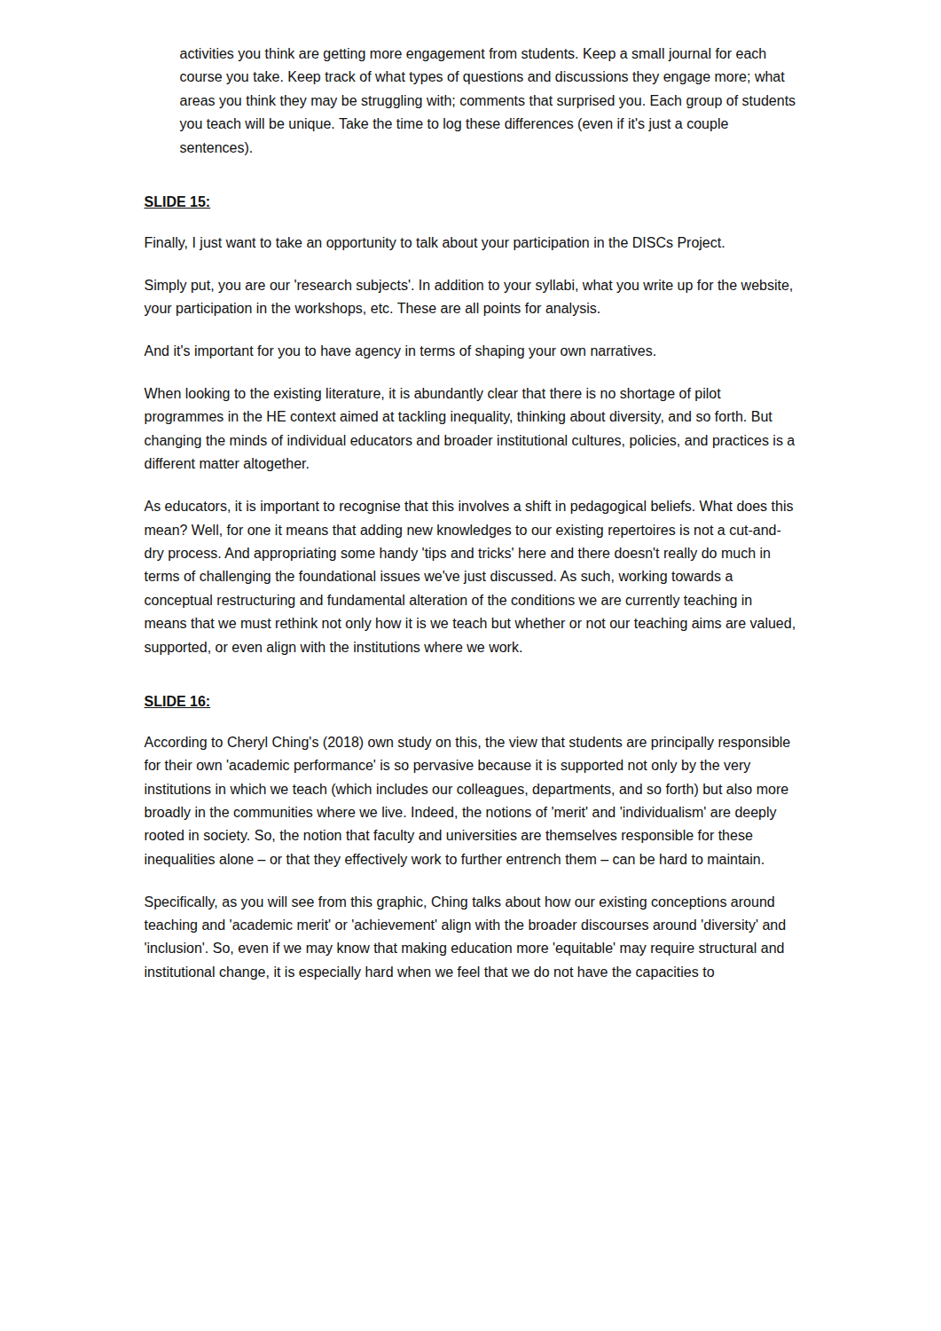activities you think are getting more engagement from students. Keep a small journal for each course you take. Keep track of what types of questions and discussions they engage more; what areas you think they may be struggling with; comments that surprised you. Each group of students you teach will be unique. Take the time to log these differences (even if it's just a couple sentences).
SLIDE 15:
Finally, I just want to take an opportunity to talk about your participation in the DISCs Project.
Simply put, you are our 'research subjects'. In addition to your syllabi, what you write up for the website, your participation in the workshops, etc. These are all points for analysis.
And it's important for you to have agency in terms of shaping your own narratives.
When looking to the existing literature, it is abundantly clear that there is no shortage of pilot programmes in the HE context aimed at tackling inequality, thinking about diversity, and so forth. But changing the minds of individual educators and broader institutional cultures, policies, and practices is a different matter altogether.
As educators, it is important to recognise that this involves a shift in pedagogical beliefs. What does this mean? Well, for one it means that adding new knowledges to our existing repertoires is not a cut-and-dry process. And appropriating some handy 'tips and tricks' here and there doesn't really do much in terms of challenging the foundational issues we've just discussed. As such, working towards a conceptual restructuring and fundamental alteration of the conditions we are currently teaching in means that we must rethink not only how it is we teach but whether or not our teaching aims are valued, supported, or even align with the institutions where we work.
SLIDE 16:
According to Cheryl Ching's (2018) own study on this, the view that students are principally responsible for their own 'academic performance' is so pervasive because it is supported not only by the very institutions in which we teach (which includes our colleagues, departments, and so forth) but also more broadly in the communities where we live. Indeed, the notions of 'merit' and 'individualism' are deeply rooted in society. So, the notion that faculty and universities are themselves responsible for these inequalities alone – or that they effectively work to further entrench them – can be hard to maintain.
Specifically, as you will see from this graphic, Ching talks about how our existing conceptions around teaching and 'academic merit' or 'achievement' align with the broader discourses around 'diversity' and 'inclusion'. So, even if we may know that making education more 'equitable' may require structural and institutional change, it is especially hard when we feel that we do not have the capacities to